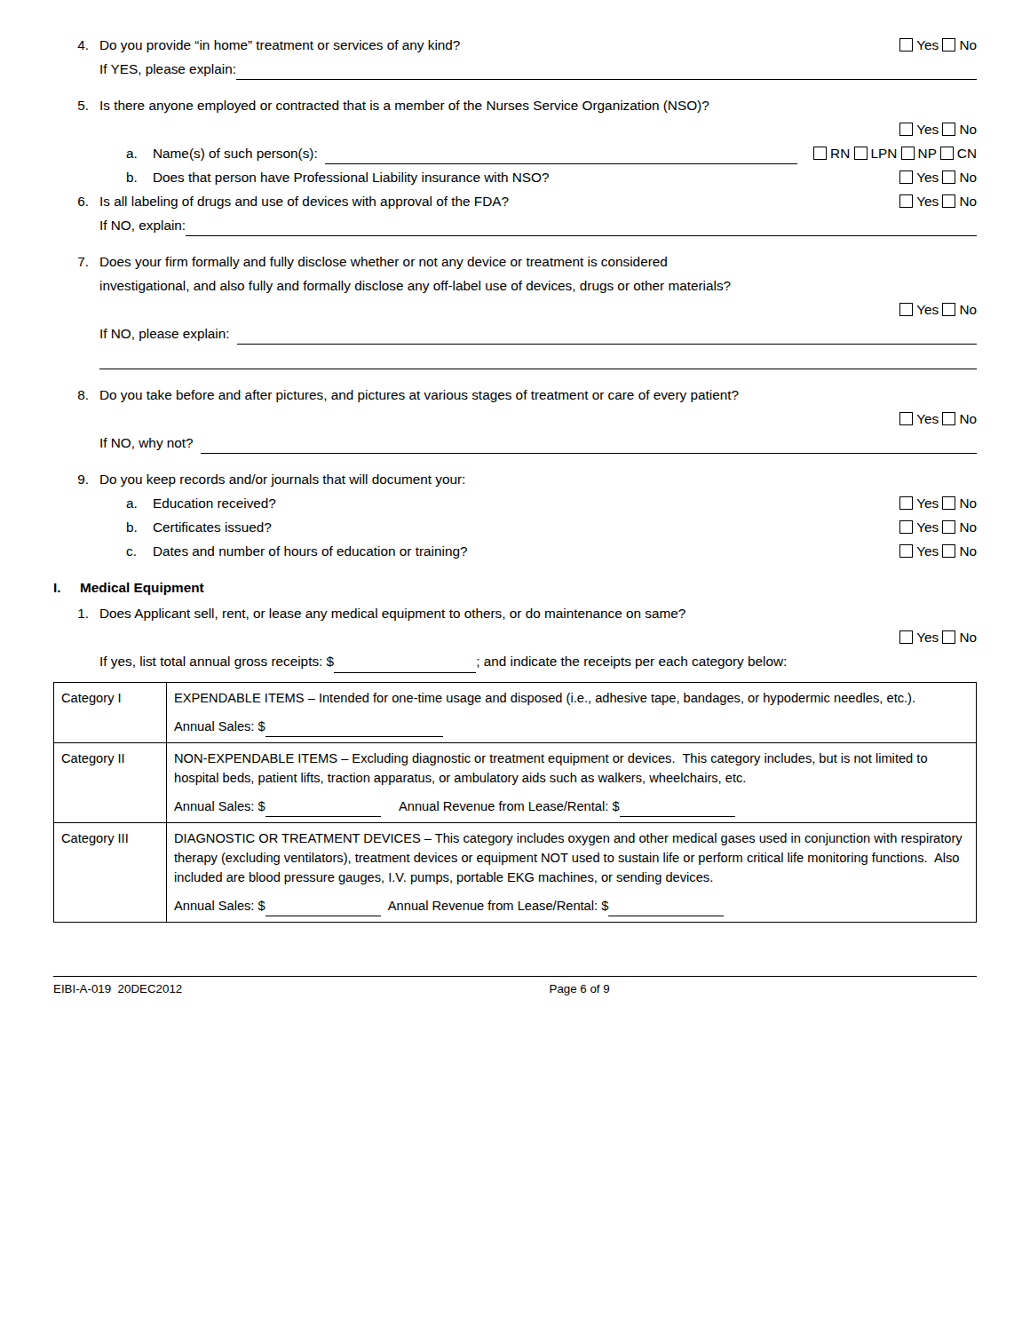4.
Do you provide “in home” treatment or services of any kind?
Yes No
If YES, please explain:
5.
Is there anyone employed or contracted that is a member of the Nurses Service Organization (NSO)?
Yes No
a.
Name(s) of such person(s):
RN LPN NP CN
b.
Does that person have Professional Liability insurance with NSO?
Yes No
6.
Is all labeling of drugs and use of devices with approval of the FDA?
Yes No
If NO, explain:
7.
Does your firm formally and fully disclose whether or not any device or treatment is considered
investigational, and also fully and formally disclose any off-label use of devices, drugs or other materials?
Yes No
If NO, please explain:
8.
Do you take before and after pictures, and pictures at various stages of treatment or care of every patient?
Yes No
If NO, why not?
9.
Do you keep records and/or journals that will document your:
a.
Education received?
Yes No
b.
Certificates issued?
Yes No
c.
Dates and number of hours of education or training?
Yes No
I. Medical Equipment
1.
Does Applicant sell, rent, or lease any medical equipment to others, or do maintenance on same?
Yes No
If yes, list total annual gross receipts: $ ; and indicate the receipts per each category below:
| Category I | EXPENDABLE ITEMS – Intended for one-time usage and disposed (i.e., adhesive tape, bandages, or hypodermic needles, etc.). Annual Sales: $ |
| Category II | NON-EXPENDABLE ITEMS – Excluding diagnostic or treatment equipment or devices. This category includes, but is not limited to hospital beds, patient lifts, traction apparatus, or ambulatory aids such as walkers, wheelchairs, etc. Annual Sales: $ Annual Revenue from Lease/Rental: $ |
| Category III | DIAGNOSTIC OR TREATMENT DEVICES – This category includes oxygen and other medical gases used in conjunction with respiratory therapy (excluding ventilators), treatment devices or equipment NOT used to sustain life or perform critical life monitoring functions. Also included are blood pressure gauges, I.V. pumps, portable EKG machines, or sending devices. Annual Sales: $ Annual Revenue from Lease/Rental: $ |
EIBI-A-019 20DEC2012
Page 6 of 9